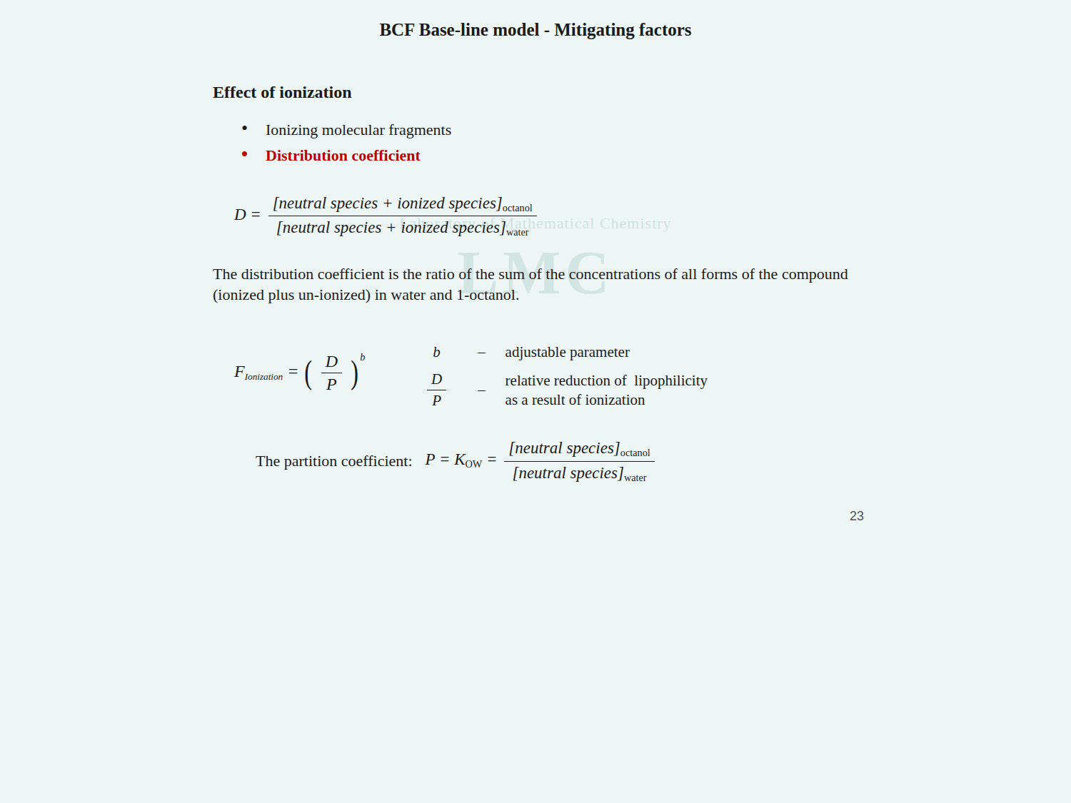Laboratory of Mathematical Chemistry LMC
BCF Base-line model - Mitigating factors
Effect of ionization
Ionizing molecular fragments
Distribution coefficient
D = [neutral species + ionized species]octanol [neutral species + ionized species]water
The distribution coefficient is the ratio of the sum of the concentrations of all forms of the compound (ionized plus un-ionized) in water and 1-octanol.
FIonization = ( D P ) b
| b | – | adjustable parameter |
| D P | – | relative reduction of lipophilicity as a result of ionization |
The partition coefficient: P = KOW = [neutral species]octanol [neutral species]water
23